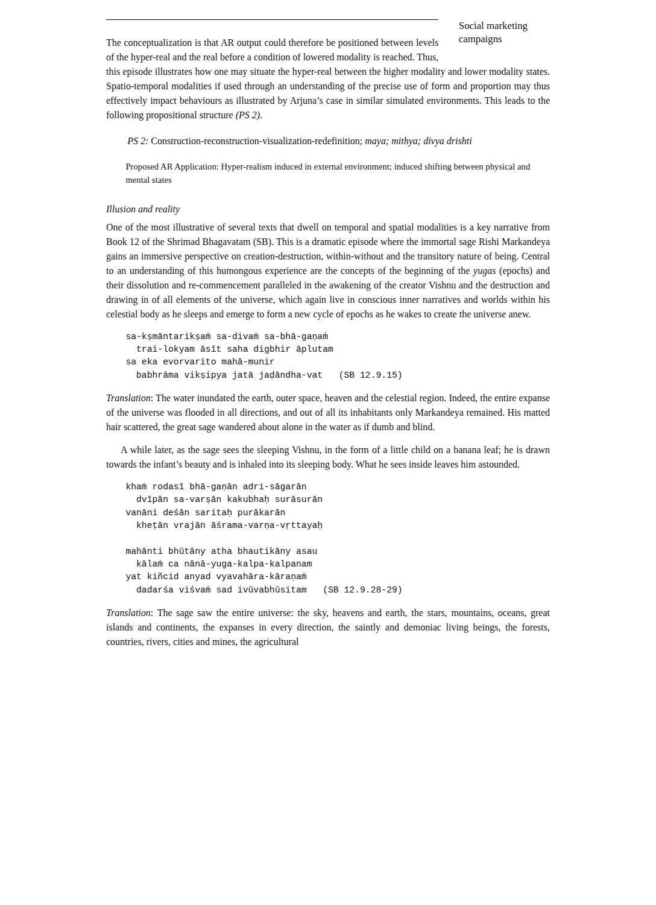Social marketing campaigns
The conceptualization is that AR output could therefore be positioned between levels of the hyper-real and the real before a condition of lowered modality is reached. Thus, this episode illustrates how one may situate the hyper-real between the higher modality and lower modality states. Spatio-temporal modalities if used through an understanding of the precise use of form and proportion may thus effectively impact behaviours as illustrated by Arjuna’s case in similar simulated environments. This leads to the following propositional structure (PS 2).
PS 2: Construction-reconstruction-visualization-redefinition; maya; mithya; divya drishti
Proposed AR Application: Hyper-realism induced in external environment; induced shifting between physical and mental states
Illusion and reality
One of the most illustrative of several texts that dwell on temporal and spatial modalities is a key narrative from Book 12 of the Shrimad Bhagavatam (SB). This is a dramatic episode where the immortal sage Rishi Markandeya gains an immersive perspective on creation-destruction, within-without and the transitory nature of being. Central to an understanding of this humongous experience are the concepts of the beginning of the yugas (epochs) and their dissolution and re-commencement paralleled in the awakening of the creator Vishnu and the destruction and drawing in of all elements of the universe, which again live in conscious inner narratives and worlds within his celestial body as he sleeps and emerge to form a new cycle of epochs as he wakes to create the universe anew.
sa-kṣmāntarikṣaṁ sa-divaṁ sa-bhā-gaṇaṁ trai-lokyam āsīt saha digbhir āplutam sa eka evorvarito mahā-munir babhrāma vikṣipya jatā jaḍāndha-vat (SB 12.9.15)
Translation: The water inundated the earth, outer space, heaven and the celestial region. Indeed, the entire expanse of the universe was flooded in all directions, and out of all its inhabitants only Markandeya remained. His matted hair scattered, the great sage wandered about alone in the water as if dumb and blind.
A while later, as the sage sees the sleeping Vishnu, in the form of a little child on a banana leaf; he is drawn towards the infant’s beauty and is inhaled into its sleeping body. What he sees inside leaves him astounded.
khaṁ rodasī bhā-gaṇān adri-sāgarān dvīpān sa-varṣān kakubhaḥ surāsurān vanāni deśān saritaḥ purākarān kheṭān vrajān āśrama-varṇa-vṛttayaḥ mahānti bhūtāny atha bhautikāny asau kālaṁ ca nānā-yuga-kalpa-kalpanam yat kiñcid anyad vyavahāra-kāraṇaṁ dadarśa viśvaṁ sad ivūvabhūsitam (SB 12.9.28-29)
Translation: The sage saw the entire universe: the sky, heavens and earth, the stars, mountains, oceans, great islands and continents, the expanses in every direction, the saintly and demoniac living beings, the forests, countries, rivers, cities and mines, the agricultural